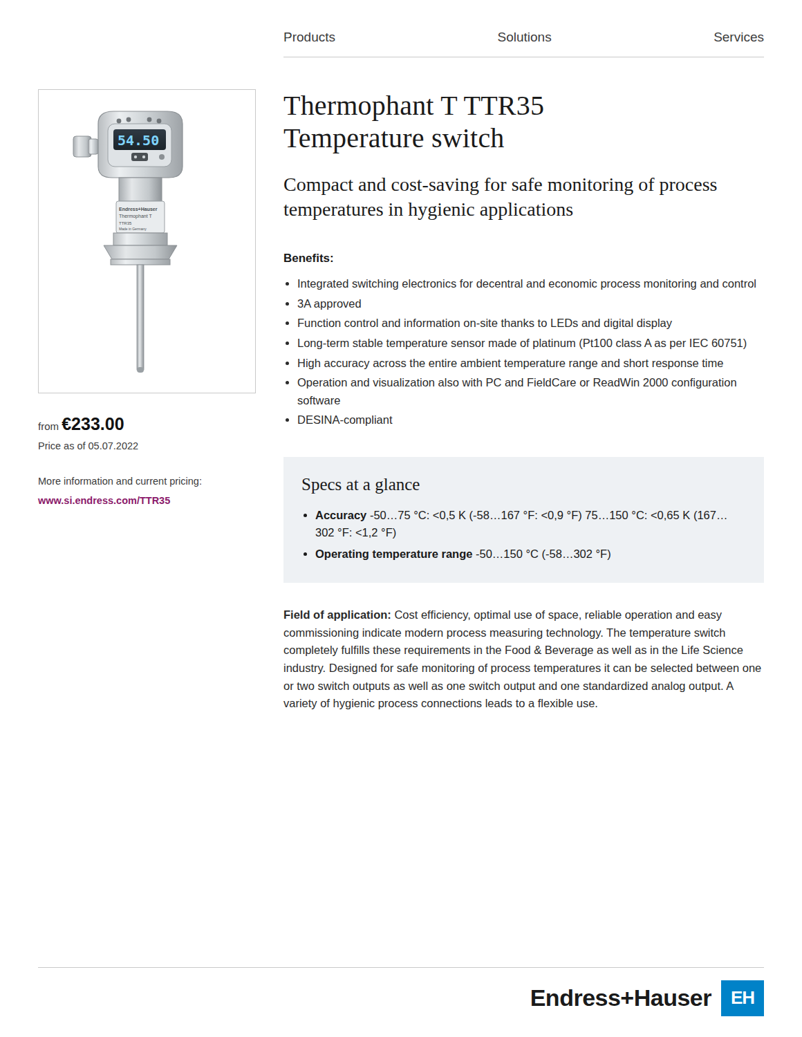Products
Solutions
Services
54.50 Endress+Hauser Thermophant T TTR35 Made in Germany
from €233.00 Price as of 05.07.2022
More information and current pricing:
www.si.endress.com/TTR35
Thermophant T TTR35
Temperature switch
Compact and cost-saving for safe monitoring of process temperatures in hygienic applications
Benefits:
Integrated switching electronics for decentral and economic process monitoring and control
3A approved
Function control and information on-site thanks to LEDs and digital display
Long-term stable temperature sensor made of platinum (Pt100 class A as per IEC 60751)
High accuracy across the entire ambient temperature range and short response time
Operation and visualization also with PC and FieldCare or ReadWin 2000 configuration software
DESINA-compliant
Specs at a glance
Accuracy -50…75 °C: <0,5 K (-58…167 °F: <0,9 °F) 75…150 °C: <0,65 K (167…302 °F: <1,2 °F)
Operating temperature range -50…150 °C (-58…302 °F)
Field of application: Cost efficiency, optimal use of space, reliable operation and easy commissioning indicate modern process measuring technology. The temperature switch completely fulfills these requirements in the Food & Beverage as well as in the Life Science industry. Designed for safe monitoring of process temperatures it can be selected between one or two switch outputs as well as one switch output and one standardized analog output. A variety of hygienic process connections leads to a flexible use.
Endress+Hauser EH